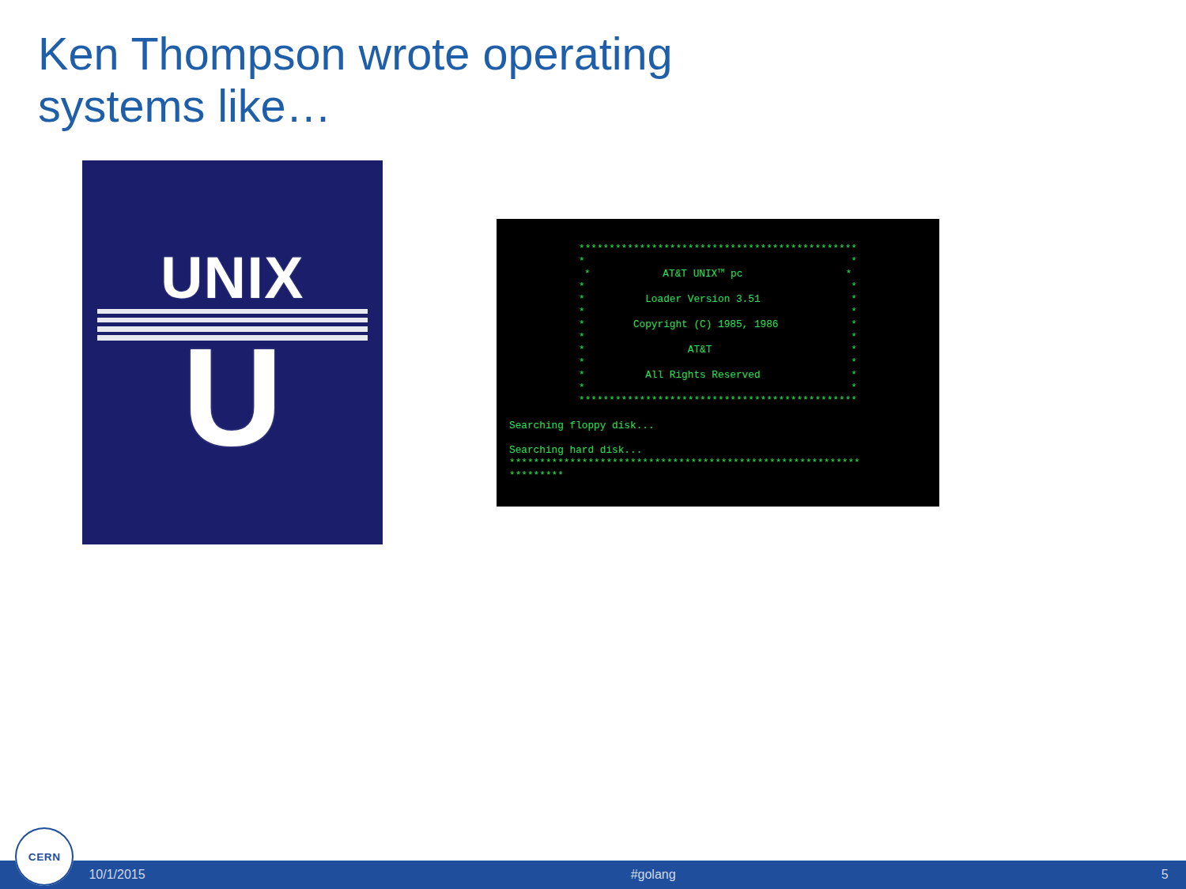Ken Thompson wrote operating systems like…
UNIX
U
********************************************** * * * AT&T UNIXTM pc * * * * Loader Version 3.51 * * * * Copyright (C) 1985, 1986 * * * * AT&T * * * * All Rights Reserved * * * **********************************************
Searching floppy disk... Searching hard disk... ********************************************************** *********
CERN
10/1/2015
#golang
5